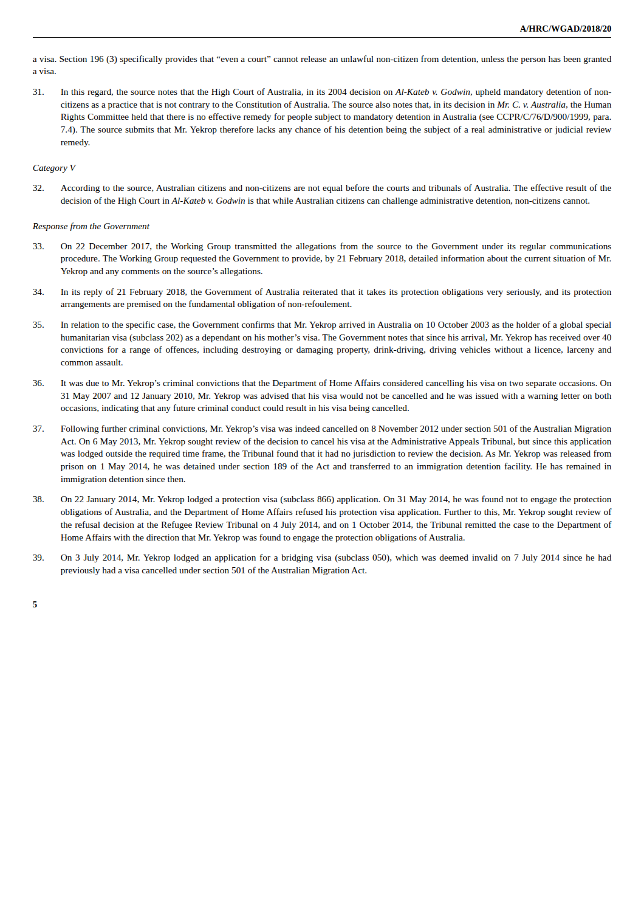A/HRC/WGAD/2018/20
a visa. Section 196 (3) specifically provides that “even a court” cannot release an unlawful non-citizen from detention, unless the person has been granted a visa.
31.
In this regard, the source notes that the High Court of Australia, in its 2004 decision on Al-Kateb v. Godwin, upheld mandatory detention of non-citizens as a practice that is not contrary to the Constitution of Australia. The source also notes that, in its decision in Mr. C. v. Australia, the Human Rights Committee held that there is no effective remedy for people subject to mandatory detention in Australia (see CCPR/C/76/D/900/1999, para. 7.4). The source submits that Mr. Yekrop therefore lacks any chance of his detention being the subject of a real administrative or judicial review remedy.
Category V
32.
According to the source, Australian citizens and non-citizens are not equal before the courts and tribunals of Australia. The effective result of the decision of the High Court in Al-Kateb v. Godwin is that while Australian citizens can challenge administrative detention, non-citizens cannot.
Response from the Government
33.
On 22 December 2017, the Working Group transmitted the allegations from the source to the Government under its regular communications procedure. The Working Group requested the Government to provide, by 21 February 2018, detailed information about the current situation of Mr. Yekrop and any comments on the source’s allegations.
34.
In its reply of 21 February 2018, the Government of Australia reiterated that it takes its protection obligations very seriously, and its protection arrangements are premised on the fundamental obligation of non-refoulement.
35.
In relation to the specific case, the Government confirms that Mr. Yekrop arrived in Australia on 10 October 2003 as the holder of a global special humanitarian visa (subclass 202) as a dependant on his mother’s visa. The Government notes that since his arrival, Mr. Yekrop has received over 40 convictions for a range of offences, including destroying or damaging property, drink-driving, driving vehicles without a licence, larceny and common assault.
36.
It was due to Mr. Yekrop’s criminal convictions that the Department of Home Affairs considered cancelling his visa on two separate occasions. On 31 May 2007 and 12 January 2010, Mr. Yekrop was advised that his visa would not be cancelled and he was issued with a warning letter on both occasions, indicating that any future criminal conduct could result in his visa being cancelled.
37.
Following further criminal convictions, Mr. Yekrop’s visa was indeed cancelled on 8 November 2012 under section 501 of the Australian Migration Act. On 6 May 2013, Mr. Yekrop sought review of the decision to cancel his visa at the Administrative Appeals Tribunal, but since this application was lodged outside the required time frame, the Tribunal found that it had no jurisdiction to review the decision. As Mr. Yekrop was released from prison on 1 May 2014, he was detained under section 189 of the Act and transferred to an immigration detention facility. He has remained in immigration detention since then.
38.
On 22 January 2014, Mr. Yekrop lodged a protection visa (subclass 866) application. On 31 May 2014, he was found not to engage the protection obligations of Australia, and the Department of Home Affairs refused his protection visa application. Further to this, Mr. Yekrop sought review of the refusal decision at the Refugee Review Tribunal on 4 July 2014, and on 1 October 2014, the Tribunal remitted the case to the Department of Home Affairs with the direction that Mr. Yekrop was found to engage the protection obligations of Australia.
39.
On 3 July 2014, Mr. Yekrop lodged an application for a bridging visa (subclass 050), which was deemed invalid on 7 July 2014 since he had previously had a visa cancelled under section 501 of the Australian Migration Act.
5